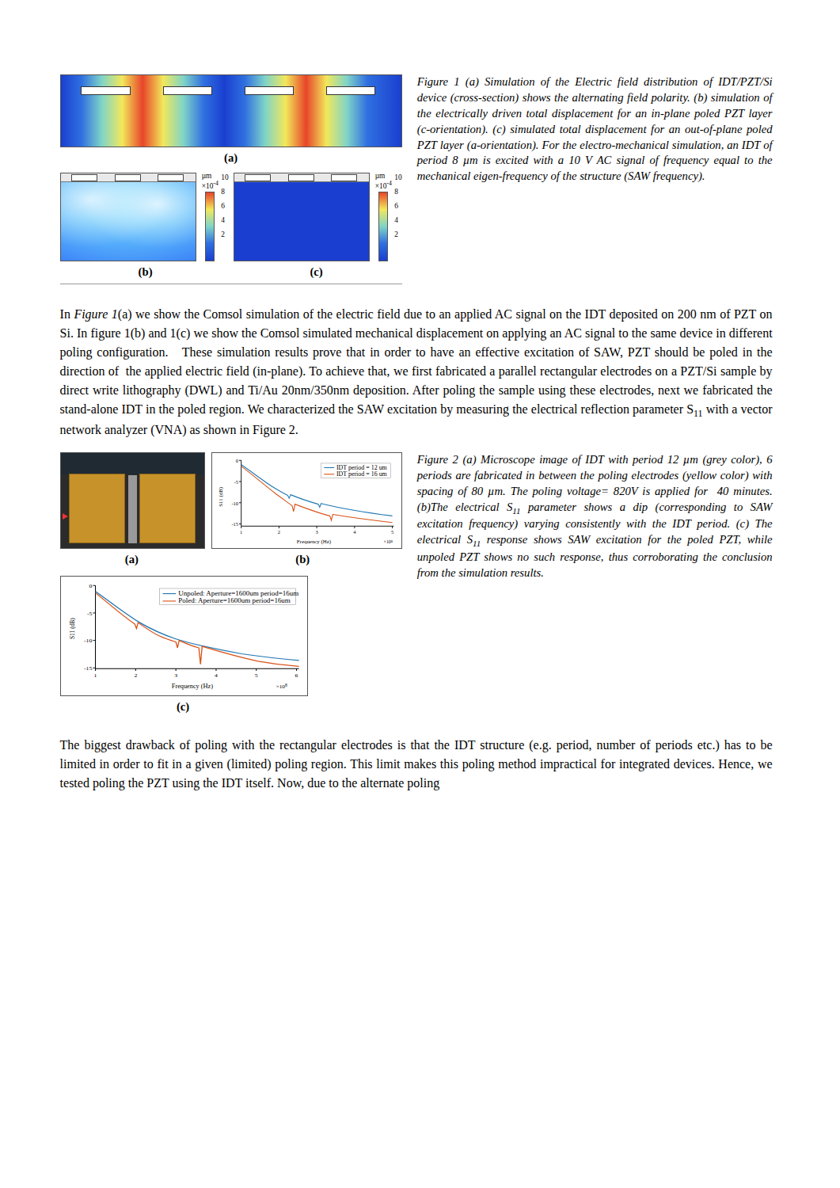(a)
µm
×10-4
108642
µm
×10-4
108642
(b) (c)
Figure 1 (a) Simulation of the Electric field distribution of IDT/PZT/Si device (cross-section) shows the alternating field polarity. (b) simulation of the electrically driven total displacement for an in-plane poled PZT layer (c-orientation). (c) simulated total displacement for an out-of-plane poled PZT layer (a-orientation). For the electro-mechanical simulation, an IDT of period 8 µm is excited with a 10 V AC signal of frequency equal to the mechanical eigen-frequency of the structure (SAW frequency).
In Figure 1(a) we show the Comsol simulation of the electric field due to an applied AC signal on the IDT deposited on 200 nm of PZT on Si. In figure 1(b) and 1(c) we show the Comsol simulated mechanical displacement on applying an AC signal to the same device in different poling configuration. These simulation results prove that in order to have an effective excitation of SAW, PZT should be poled in the direction of the applied electric field (in-plane). To achieve that, we first fabricated a parallel rectangular electrodes on a PZT/Si sample by direct write lithography (DWL) and Ti/Au 20nm/350nm deposition. After poling the sample using these electrodes, next we fabricated the stand-alone IDT in the poled region. We characterized the SAW excitation by measuring the electrical reflection parameter S11 with a vector network analyzer (VNA) as shown in Figure 2.
0 -5 -10 -15 1 2 3 4 5 S11 (dB) Frequency (Hz) ×108 IDT period = 12 um IDT period = 16 um
(a) (b)
0 -5 -10 -15 1 2 3 4 5 6 S11 (dB) Frequency (Hz) ×108 Unpoled: Aperture=1600um period=16um Poled: Aperture=1600um period=16um
(c)
Figure 2 (a) Microscope image of IDT with period 12 µm (grey color), 6 periods are fabricated in between the poling electrodes (yellow color) with spacing of 80 µm. The poling voltage= 820V is applied for 40 minutes. (b)The electrical S11 parameter shows a dip (corresponding to SAW excitation frequency) varying consistently with the IDT period. (c) The electrical S11 response shows SAW excitation for the poled PZT, while unpoled PZT shows no such response, thus corroborating the conclusion from the simulation results.
The biggest drawback of poling with the rectangular electrodes is that the IDT structure (e.g. period, number of periods etc.) has to be limited in order to fit in a given (limited) poling region. This limit makes this poling method impractical for integrated devices. Hence, we tested poling the PZT using the IDT itself. Now, due to the alternate poling